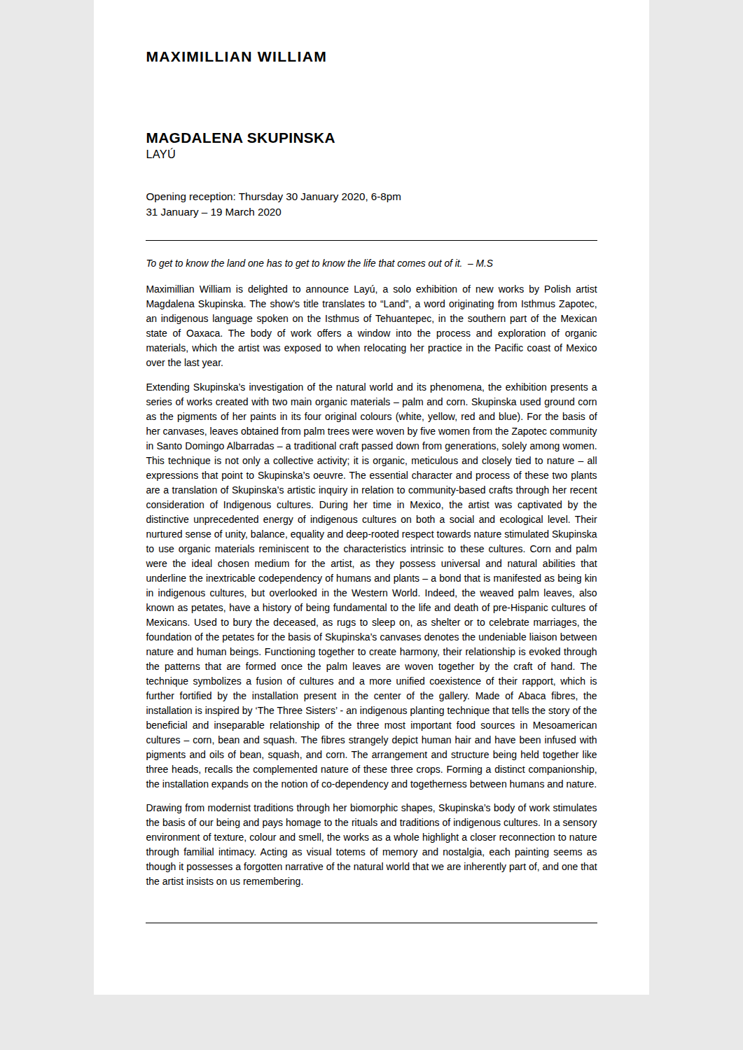MAXIMILLIAN WILLIAM
MAGDALENA SKUPINSKA
LAYÚ
Opening reception: Thursday 30 January 2020, 6-8pm
31 January – 19 March 2020
To get to know the land one has to get to know the life that comes out of it. – M.S
Maximillian William is delighted to announce Layú, a solo exhibition of new works by Polish artist Magdalena Skupinska. The show’s title translates to “Land”, a word originating from Isthmus Zapotec, an indigenous language spoken on the Isthmus of Tehuantepec, in the southern part of the Mexican state of Oaxaca. The body of work offers a window into the process and exploration of organic materials, which the artist was exposed to when relocating her practice in the Pacific coast of Mexico over the last year.
Extending Skupinska’s investigation of the natural world and its phenomena, the exhibition presents a series of works created with two main organic materials – palm and corn. Skupinska used ground corn as the pigments of her paints in its four original colours (white, yellow, red and blue). For the basis of her canvases, leaves obtained from palm trees were woven by five women from the Zapotec community in Santo Domingo Albarradas – a traditional craft passed down from generations, solely among women. This technique is not only a collective activity; it is organic, meticulous and closely tied to nature – all expressions that point to Skupinska’s oeuvre. The essential character and process of these two plants are a translation of Skupinska’s artistic inquiry in relation to community-based crafts through her recent consideration of Indigenous cultures. During her time in Mexico, the artist was captivated by the distinctive unprecedented energy of indigenous cultures on both a social and ecological level. Their nurtured sense of unity, balance, equality and deep-rooted respect towards nature stimulated Skupinska to use organic materials reminiscent to the characteristics intrinsic to these cultures. Corn and palm were the ideal chosen medium for the artist, as they possess universal and natural abilities that underline the inextricable codependency of humans and plants – a bond that is manifested as being kin in indigenous cultures, but overlooked in the Western World. Indeed, the weaved palm leaves, also known as petates, have a history of being fundamental to the life and death of pre-Hispanic cultures of Mexicans. Used to bury the deceased, as rugs to sleep on, as shelter or to celebrate marriages, the foundation of the petates for the basis of Skupinska’s canvases denotes the undeniable liaison between nature and human beings. Functioning together to create harmony, their relationship is evoked through the patterns that are formed once the palm leaves are woven together by the craft of hand. The technique symbolizes a fusion of cultures and a more unified coexistence of their rapport, which is further fortified by the installation present in the center of the gallery. Made of Abaca fibres, the installation is inspired by ‘The Three Sisters’ - an indigenous planting technique that tells the story of the beneficial and inseparable relationship of the three most important food sources in Mesoamerican cultures – corn, bean and squash. The fibres strangely depict human hair and have been infused with pigments and oils of bean, squash, and corn. The arrangement and structure being held together like three heads, recalls the complemented nature of these three crops. Forming a distinct companionship, the installation expands on the notion of co-dependency and togetherness between humans and nature.
Drawing from modernist traditions through her biomorphic shapes, Skupinska’s body of work stimulates the basis of our being and pays homage to the rituals and traditions of indigenous cultures. In a sensory environment of texture, colour and smell, the works as a whole highlight a closer reconnection to nature through familial intimacy. Acting as visual totems of memory and nostalgia, each painting seems as though it possesses a forgotten narrative of the natural world that we are inherently part of, and one that the artist insists on us remembering.